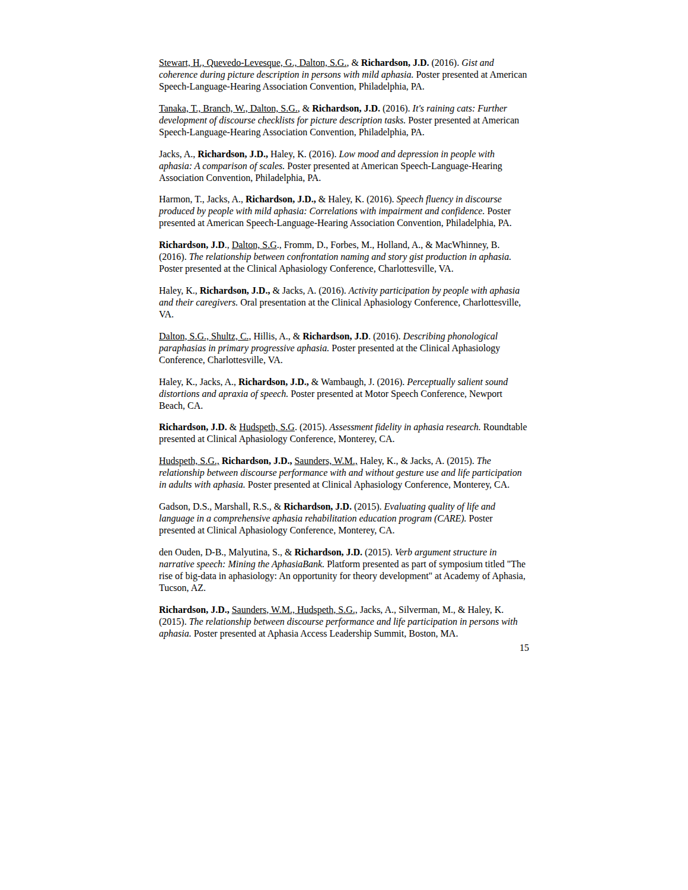Stewart, H., Quevedo-Levesque, G., Dalton, S.G., & Richardson, J.D. (2016). Gist and coherence during picture description in persons with mild aphasia. Poster presented at American Speech-Language-Hearing Association Convention, Philadelphia, PA.
Tanaka, T., Branch, W., Dalton, S.G., & Richardson, J.D. (2016). It's raining cats: Further development of discourse checklists for picture description tasks. Poster presented at American Speech-Language-Hearing Association Convention, Philadelphia, PA.
Jacks, A., Richardson, J.D., Haley, K. (2016). Low mood and depression in people with aphasia: A comparison of scales. Poster presented at American Speech-Language-Hearing Association Convention, Philadelphia, PA.
Harmon, T., Jacks, A., Richardson, J.D., & Haley, K. (2016). Speech fluency in discourse produced by people with mild aphasia: Correlations with impairment and confidence. Poster presented at American Speech-Language-Hearing Association Convention, Philadelphia, PA.
Richardson, J.D., Dalton, S.G., Fromm, D., Forbes, M., Holland, A., & MacWhinney, B. (2016). The relationship between confrontation naming and story gist production in aphasia. Poster presented at the Clinical Aphasiology Conference, Charlottesville, VA.
Haley, K., Richardson, J.D., & Jacks, A. (2016). Activity participation by people with aphasia and their caregivers. Oral presentation at the Clinical Aphasiology Conference, Charlottesville, VA.
Dalton, S.G., Shultz, C., Hillis, A., & Richardson, J.D. (2016). Describing phonological paraphasias in primary progressive aphasia. Poster presented at the Clinical Aphasiology Conference, Charlottesville, VA.
Haley, K., Jacks, A., Richardson, J.D., & Wambaugh, J. (2016). Perceptually salient sound distortions and apraxia of speech. Poster presented at Motor Speech Conference, Newport Beach, CA.
Richardson, J.D. & Hudspeth, S.G. (2015). Assessment fidelity in aphasia research. Roundtable presented at Clinical Aphasiology Conference, Monterey, CA.
Hudspeth, S.G., Richardson, J.D., Saunders, W.M., Haley, K., & Jacks, A. (2015). The relationship between discourse performance with and without gesture use and life participation in adults with aphasia. Poster presented at Clinical Aphasiology Conference, Monterey, CA.
Gadson, D.S., Marshall, R.S., & Richardson, J.D. (2015). Evaluating quality of life and language in a comprehensive aphasia rehabilitation education program (CARE). Poster presented at Clinical Aphasiology Conference, Monterey, CA.
den Ouden, D-B., Malyutina, S., & Richardson, J.D. (2015). Verb argument structure in narrative speech: Mining the AphasiaBank. Platform presented as part of symposium titled "The rise of big-data in aphasiology: An opportunity for theory development" at Academy of Aphasia, Tucson, AZ.
Richardson, J.D., Saunders, W.M., Hudspeth, S.G., Jacks, A., Silverman, M., & Haley, K. (2015). The relationship between discourse performance and life participation in persons with aphasia. Poster presented at Aphasia Access Leadership Summit, Boston, MA.
15